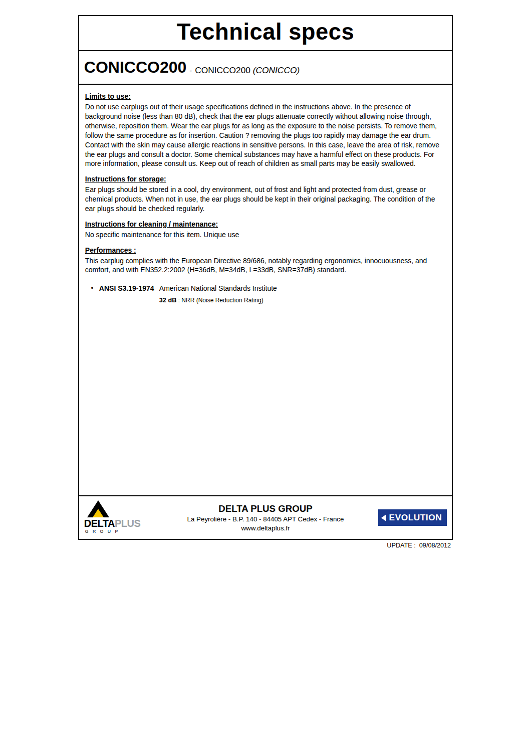Technical specs
CONICCO200-CONICCO200 (CONICCO)
Limits to use:
Do not use earplugs out of their usage specifications defined in the instructions above. In the presence of background noise (less than 80 dB), check that the ear plugs attenuate correctly without allowing noise through, otherwise, reposition them. Wear the ear plugs for as long as the exposure to the noise persists. To remove them, follow the same procedure as for insertion. Caution ? removing the plugs too rapidly may damage the ear drum.
Contact with the skin may cause allergic reactions in sensitive persons. In this case, leave the area of risk, remove the ear plugs and consult a doctor. Some chemical substances may have a harmful effect on these products. For more information, please consult us. Keep out of reach of children as small parts may be easily swallowed.
Instructions for storage:
Ear plugs should be stored in a cool, dry environment, out of frost and light and protected from dust, grease or chemical products. When not in use, the ear plugs should be kept in their original packaging. The condition of the ear plugs should be checked regularly.
Instructions for cleaning / maintenance:
No specific maintenance for this item. Unique use
Performances :
This earplug complies with the European Directive 89/686, notably regarding ergonomics, innocuousness, and comfort, and with EN352.2:2002 (H=36dB, M=34dB, L=33dB, SNR=37dB) standard.
• ANSI S3.19-1974 American National Standards Institute
32 dB : NRR (Noise Reduction Rating)
DELTA PLUS
G R O U P
DELTA PLUS GROUP
La Peyrolière - B.P. 140 - 84405 APT Cedex - France
www.deltaplus.fr
EVOLUTION
UPDATE : 09/08/2012